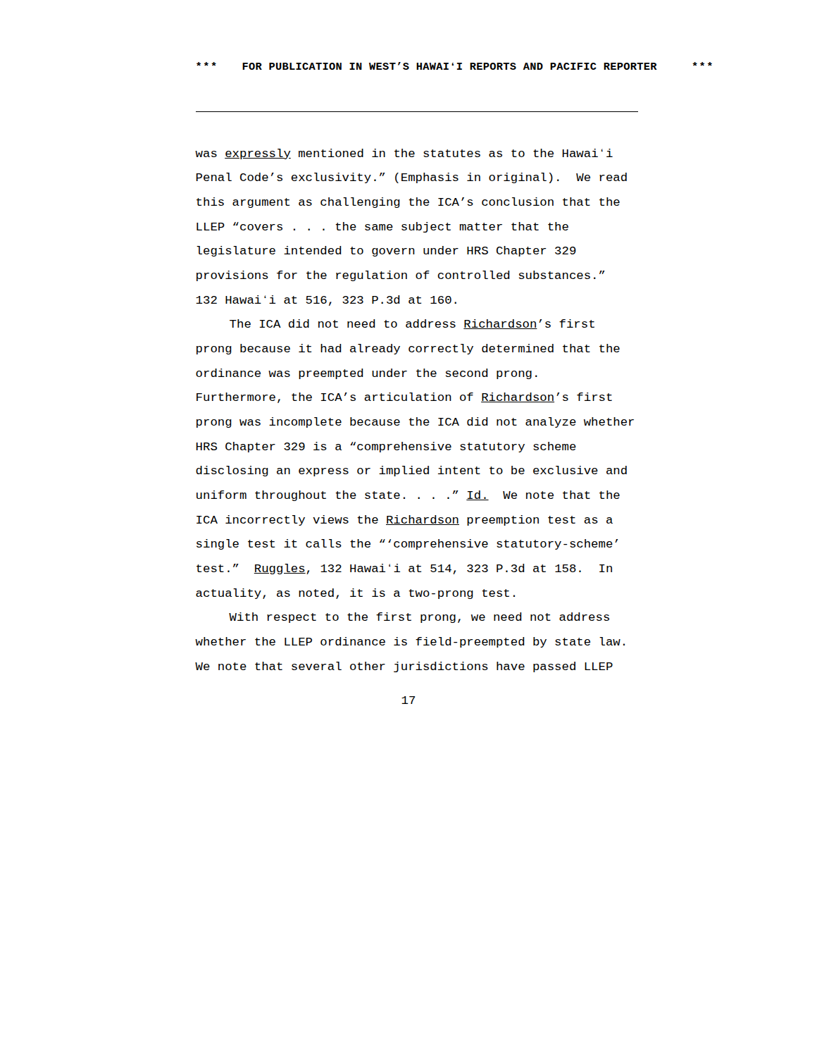*** FOR PUBLICATION IN WEST’S HAWAIʻI REPORTS AND PACIFIC REPORTER ***
was expressly mentioned in the statutes as to the Hawaiʻi Penal Code’s exclusivity.” (Emphasis in original). We read this argument as challenging the ICA’s conclusion that the LLEP “covers . . . the same subject matter that the legislature intended to govern under HRS Chapter 329 provisions for the regulation of controlled substances.” 132 Hawaiʻi at 516, 323 P.3d at 160.
The ICA did not need to address Richardson’s first prong because it had already correctly determined that the ordinance was preempted under the second prong. Furthermore, the ICA’s articulation of Richardson’s first prong was incomplete because the ICA did not analyze whether HRS Chapter 329 is a “comprehensive statutory scheme disclosing an express or implied intent to be exclusive and uniform throughout the state. . . .” Id. We note that the ICA incorrectly views the Richardson preemption test as a single test it calls the “‘comprehensive statutory-scheme’ test.” Ruggles, 132 Hawaiʻi at 514, 323 P.3d at 158. In actuality, as noted, it is a two-prong test.
With respect to the first prong, we need not address whether the LLEP ordinance is field-preempted by state law. We note that several other jurisdictions have passed LLEP
17